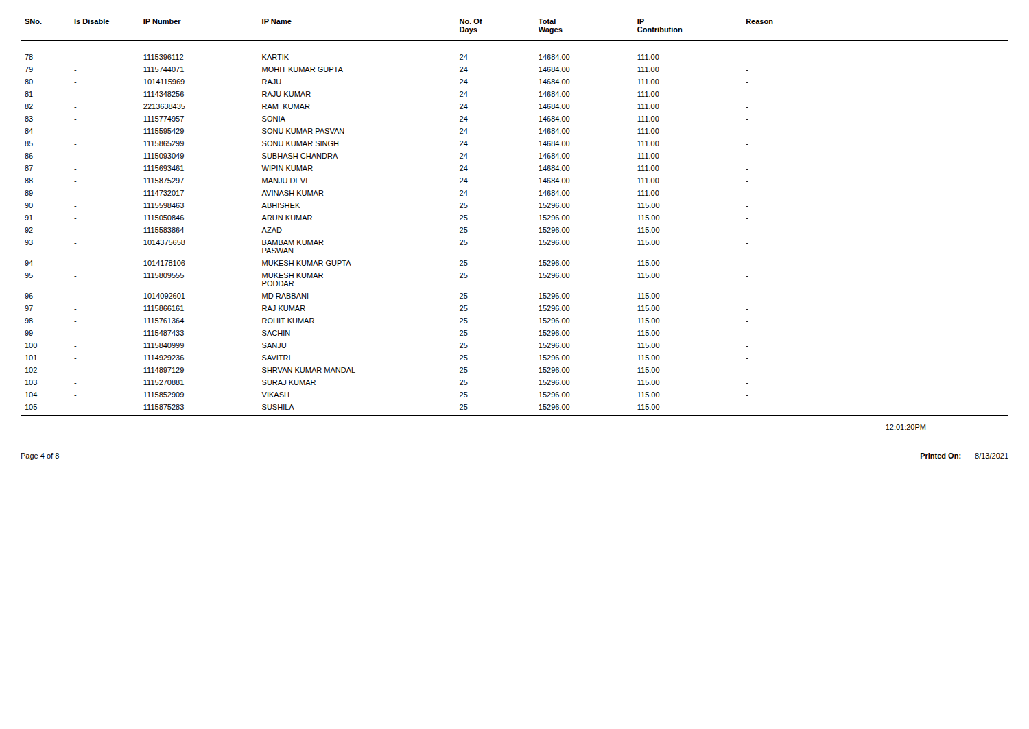| SNo. | Is Disable | IP Number | IP Name | No. Of Days | Total Wages | IP Contribution | Reason |
| --- | --- | --- | --- | --- | --- | --- | --- |
| 78 | - | 1115396112 | KARTIK | 24 | 14684.00 | 111.00 | - |
| 79 | - | 1115744071 | MOHIT KUMAR GUPTA | 24 | 14684.00 | 111.00 | - |
| 80 | - | 1014115969 | RAJU | 24 | 14684.00 | 111.00 | - |
| 81 | - | 1114348256 | RAJU KUMAR | 24 | 14684.00 | 111.00 | - |
| 82 | - | 2213638435 | RAM KUMAR | 24 | 14684.00 | 111.00 | - |
| 83 | - | 1115774957 | SONIA | 24 | 14684.00 | 111.00 | - |
| 84 | - | 1115595429 | SONU KUMAR PASVAN | 24 | 14684.00 | 111.00 | - |
| 85 | - | 1115865299 | SONU KUMAR SINGH | 24 | 14684.00 | 111.00 | - |
| 86 | - | 1115093049 | SUBHASH CHANDRA | 24 | 14684.00 | 111.00 | - |
| 87 | - | 1115693461 | WIPIN KUMAR | 24 | 14684.00 | 111.00 | - |
| 88 | - | 1115875297 | MANJU DEVI | 24 | 14684.00 | 111.00 | - |
| 89 | - | 1114732017 | AVINASH KUMAR | 24 | 14684.00 | 111.00 | - |
| 90 | - | 1115598463 | ABHISHEK | 25 | 15296.00 | 115.00 | - |
| 91 | - | 1115050846 | ARUN KUMAR | 25 | 15296.00 | 115.00 | - |
| 92 | - | 1115583864 | AZAD | 25 | 15296.00 | 115.00 | - |
| 93 | - | 1014375658 | BAMBAM KUMAR PASWAN | 25 | 15296.00 | 115.00 | - |
| 94 | - | 1014178106 | MUKESH KUMAR GUPTA | 25 | 15296.00 | 115.00 | - |
| 95 | - | 1115809555 | MUKESH KUMAR PODDAR | 25 | 15296.00 | 115.00 | - |
| 96 | - | 1014092601 | MD RABBANI | 25 | 15296.00 | 115.00 | - |
| 97 | - | 1115866161 | RAJ KUMAR | 25 | 15296.00 | 115.00 | - |
| 98 | - | 1115761364 | ROHIT KUMAR | 25 | 15296.00 | 115.00 | - |
| 99 | - | 1115487433 | SACHIN | 25 | 15296.00 | 115.00 | - |
| 100 | - | 1115840999 | SANJU | 25 | 15296.00 | 115.00 | - |
| 101 | - | 1114929236 | SAVITRI | 25 | 15296.00 | 115.00 | - |
| 102 | - | 1114897129 | SHRVAN KUMAR MANDAL | 25 | 15296.00 | 115.00 | - |
| 103 | - | 1115270881 | SURAJ KUMAR | 25 | 15296.00 | 115.00 | - |
| 104 | - | 1115852909 | VIKASH | 25 | 15296.00 | 115.00 | - |
| 105 | - | 1115875283 | SUSHILA | 25 | 15296.00 | 115.00 | - |
12:01:20PM
Page 4 of 8
Printed On: 8/13/2021